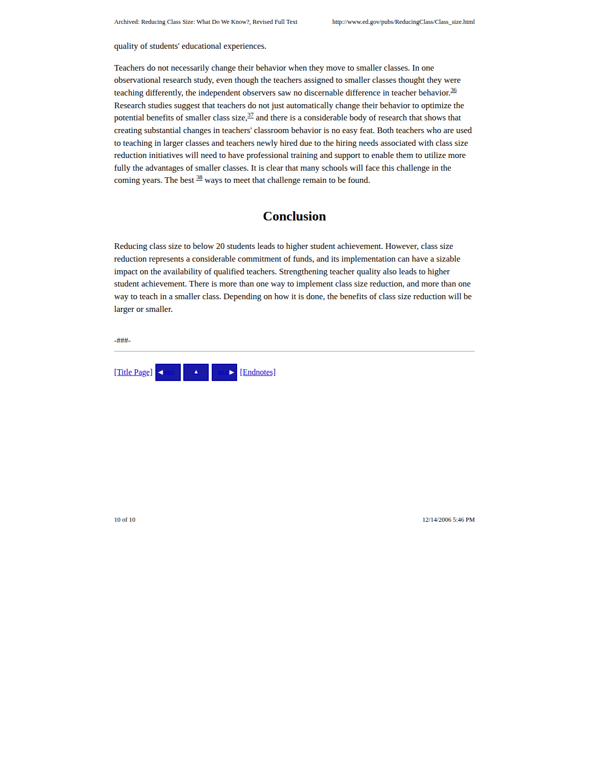Archived: Reducing Class Size: What Do We Know?, Revised Full Text http://www.ed.gov/pubs/ReducingClass/Class_size.html
quality of students' educational experiences.
Teachers do not necessarily change their behavior when they move to smaller classes. In one observational research study, even though the teachers assigned to smaller classes thought they were teaching differently, the independent observers saw no discernable difference in teacher behavior.36 Research studies suggest that teachers do not just automatically change their behavior to optimize the potential benefits of smaller class size,37 and there is a considerable body of research that shows that creating substantial changes in teachers' classroom behavior is no easy feat. Both teachers who are used to teaching in larger classes and teachers newly hired due to the hiring needs associated with class size reduction initiatives will need to have professional training and support to enable them to utilize more fully the advantages of smaller classes. It is clear that many schools will face this challenge in the coming years. The best 38 ways to meet that challenge remain to be found.
Conclusion
Reducing class size to below 20 students leads to higher student achievement. However, class size reduction represents a considerable commitment of funds, and its implementation can have a sizable impact on the availability of qualified teachers. Strengthening teacher quality also leads to higher student achievement. There is more than one way to implement class size reduction, and more than one way to teach in a smaller class. Depending on how it is done, the benefits of class size reduction will be larger or smaller.
-###-
[Title Page] PREV UP NEXT [Endnotes]
10 of 10 12/14/2006 5:46 PM